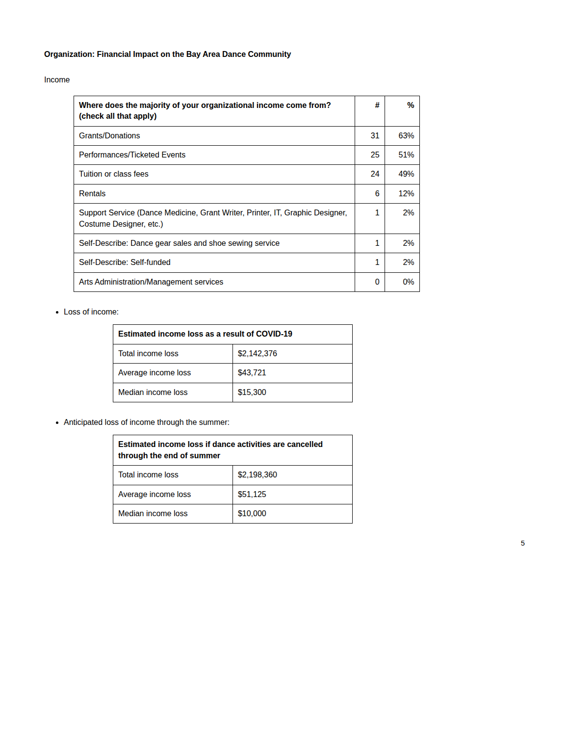Organization: Financial Impact on the Bay Area Dance Community
Income
| Where does the majority of your organizational income come from? (check all that apply) | # | % |
| --- | --- | --- |
| Grants/Donations | 31 | 63% |
| Performances/Ticketed Events | 25 | 51% |
| Tuition or class fees | 24 | 49% |
| Rentals | 6 | 12% |
| Support Service (Dance Medicine, Grant Writer, Printer, IT, Graphic Designer, Costume Designer, etc.) | 1 | 2% |
| Self-Describe: Dance gear sales and shoe sewing service | 1 | 2% |
| Self-Describe: Self-funded | 1 | 2% |
| Arts Administration/Management services | 0 | 0% |
Loss of income:
| Estimated income loss as a result of COVID-19 |
| --- |
| Total income loss | $2,142,376 |
| Average income loss | $43,721 |
| Median income loss | $15,300 |
Anticipated loss of income through the summer:
| Estimated income loss if dance activities are cancelled through the end of summer |
| --- |
| Total income loss | $2,198,360 |
| Average income loss | $51,125 |
| Median income loss | $10,000 |
5